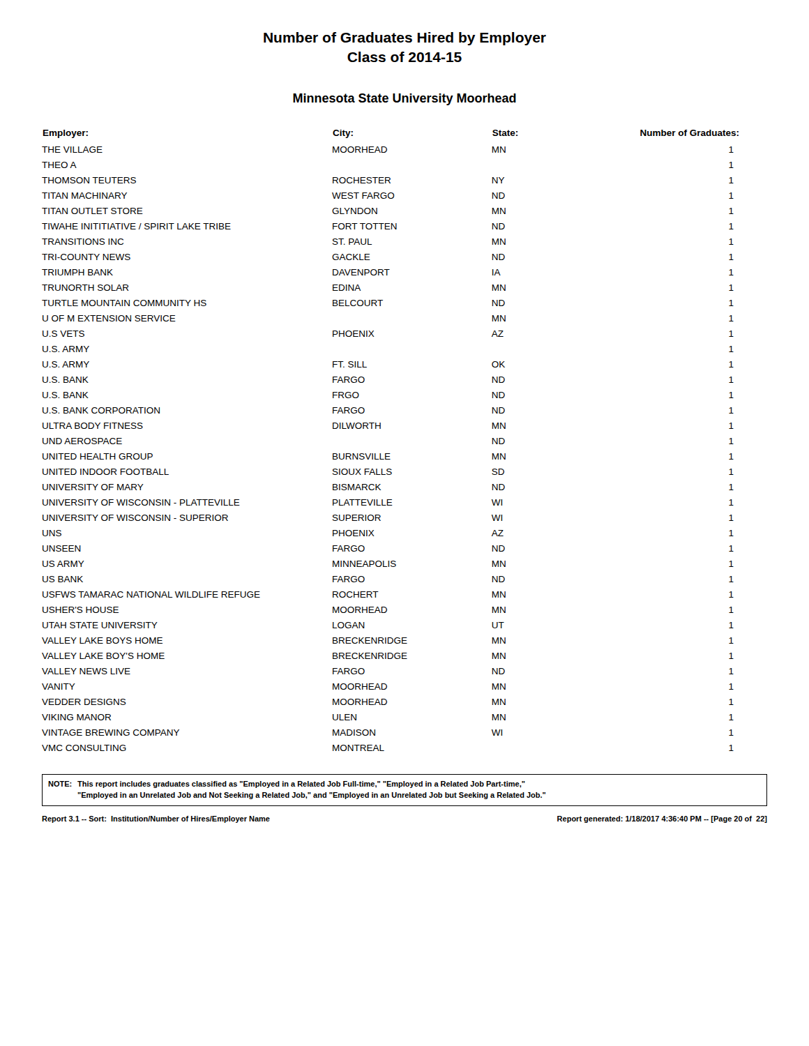Number of Graduates Hired by Employer
Class of 2014-15
Minnesota State University Moorhead
| Employer: | City: | State: | Number of Graduates: |
| --- | --- | --- | --- |
| THE VILLAGE | MOORHEAD | MN | 1 |
| THEO A | | | 1 |
| THOMSON TEUTERS | ROCHESTER | NY | 1 |
| TITAN MACHINARY | WEST FARGO | ND | 1 |
| TITAN OUTLET STORE | GLYNDON | MN | 1 |
| TIWAHE INITITIATIVE / SPIRIT LAKE TRIBE | FORT TOTTEN | ND | 1 |
| TRANSITIONS INC | ST. PAUL | MN | 1 |
| TRI-COUNTY NEWS | GACKLE | ND | 1 |
| TRIUMPH BANK | DAVENPORT | IA | 1 |
| TRUNORTH SOLAR | EDINA | MN | 1 |
| TURTLE MOUNTAIN COMMUNITY HS | BELCOURT | ND | 1 |
| U OF M EXTENSION SERVICE | | MN | 1 |
| U.S VETS | PHOENIX | AZ | 1 |
| U.S. ARMY | | | 1 |
| U.S. ARMY | FT. SILL | OK | 1 |
| U.S. BANK | FARGO | ND | 1 |
| U.S. BANK | FRGO | ND | 1 |
| U.S. BANK CORPORATION | FARGO | ND | 1 |
| ULTRA BODY FITNESS | DILWORTH | MN | 1 |
| UND AEROSPACE | | ND | 1 |
| UNITED HEALTH GROUP | BURNSVILLE | MN | 1 |
| UNITED INDOOR FOOTBALL | SIOUX FALLS | SD | 1 |
| UNIVERSITY OF MARY | BISMARCK | ND | 1 |
| UNIVERSITY OF WISCONSIN - PLATTEVILLE | PLATTEVILLE | WI | 1 |
| UNIVERSITY OF WISCONSIN - SUPERIOR | SUPERIOR | WI | 1 |
| UNS | PHOENIX | AZ | 1 |
| UNSEEN | FARGO | ND | 1 |
| US ARMY | MINNEAPOLIS | MN | 1 |
| US BANK | FARGO | ND | 1 |
| USFWS TAMARAC NATIONAL WILDLIFE REFUGE | ROCHERT | MN | 1 |
| USHER'S HOUSE | MOORHEAD | MN | 1 |
| UTAH STATE UNIVERSITY | LOGAN | UT | 1 |
| VALLEY LAKE BOYS HOME | BRECKENRIDGE | MN | 1 |
| VALLEY LAKE BOY'S HOME | BRECKENRIDGE | MN | 1 |
| VALLEY NEWS LIVE | FARGO | ND | 1 |
| VANITY | MOORHEAD | MN | 1 |
| VEDDER DESIGNS | MOORHEAD | MN | 1 |
| VIKING MANOR | ULEN | MN | 1 |
| VINTAGE BREWING COMPANY | MADISON | WI | 1 |
| VMC CONSULTING | MONTREAL | | 1 |
NOTE: This report includes graduates classified as "Employed in a Related Job Full-time," "Employed in a Related Job Part-time," "Employed in an Unrelated Job and Not Seeking a Related Job," and "Employed in an Unrelated Job but Seeking a Related Job."
Report 3.1 -- Sort: Institution/Number of Hires/Employer Name Report generated: 1/18/2017 4:36:40 PM -- [Page 20 of 22]